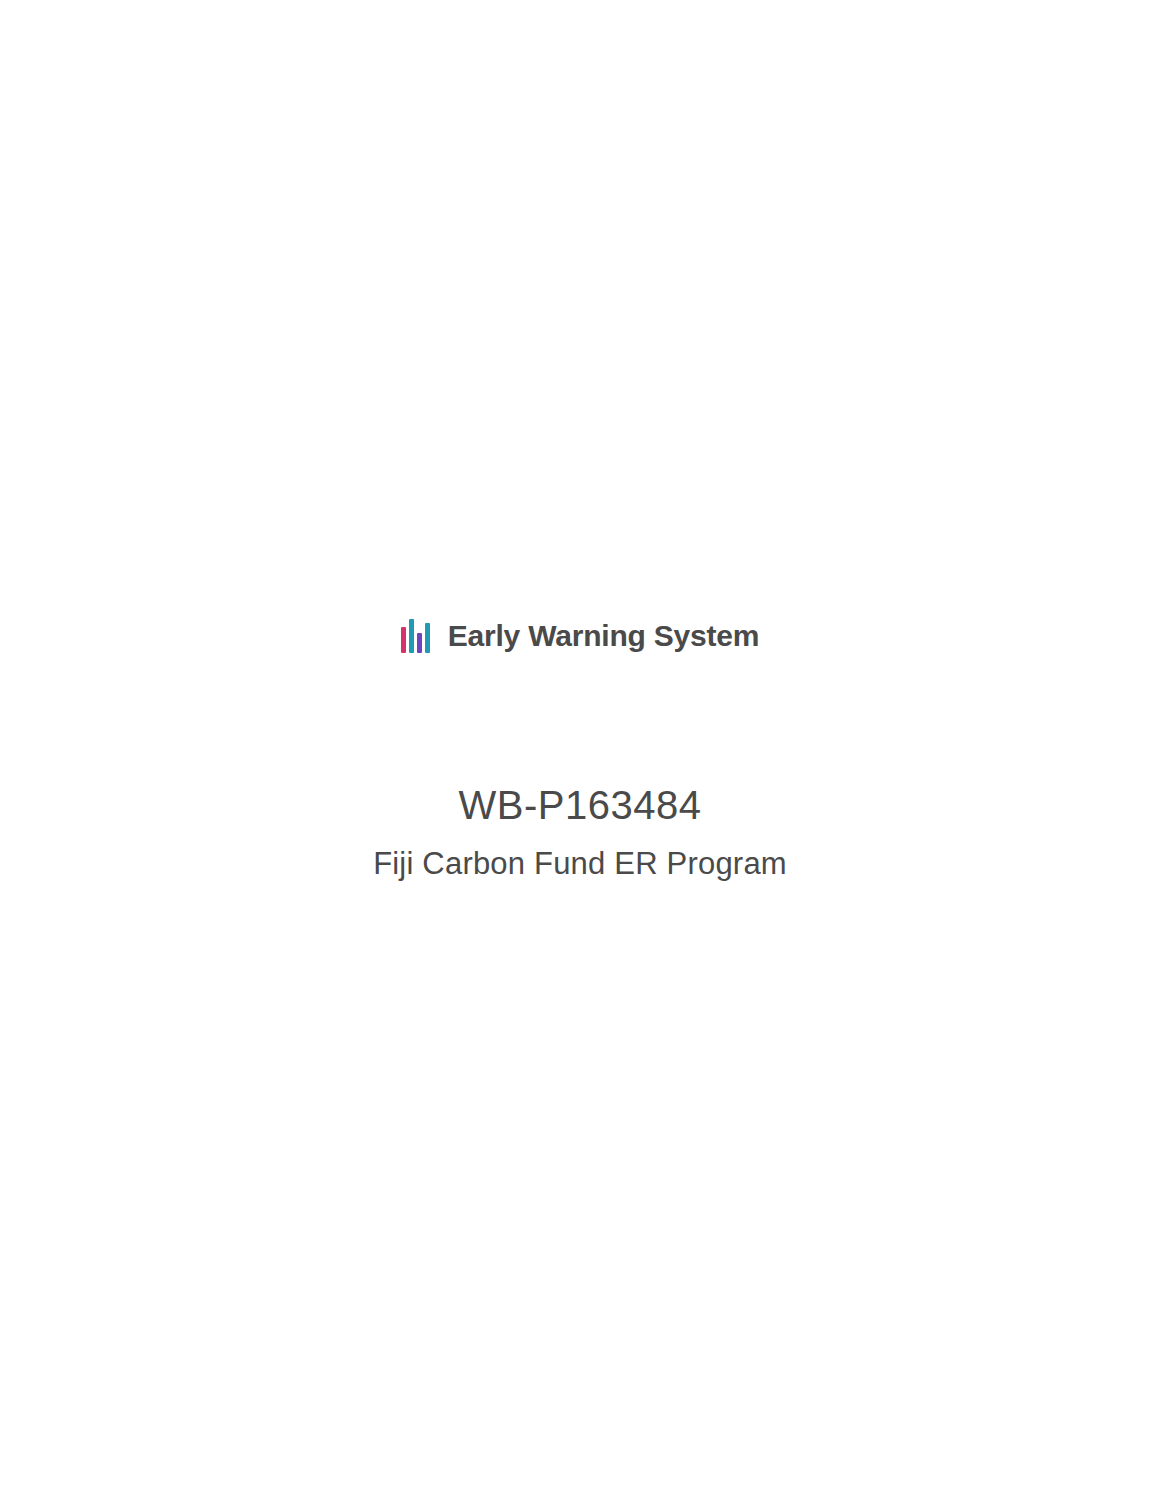Early Warning System
WB-P163484
Fiji Carbon Fund ER Program